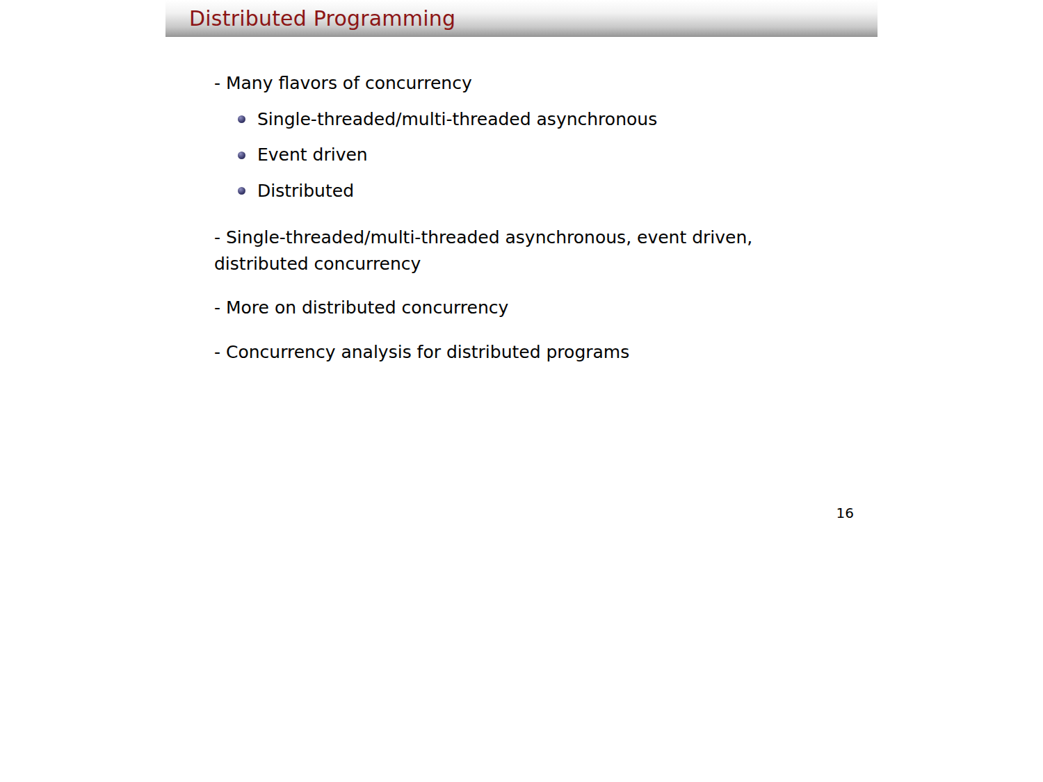Distributed Programming
- Many flavors of concurrency
Single-threaded/multi-threaded asynchronous
Event driven
Distributed
- Single-threaded/multi-threaded asynchronous, event driven, distributed concurrency
- More on distributed concurrency
- Concurrency analysis for distributed programs
16